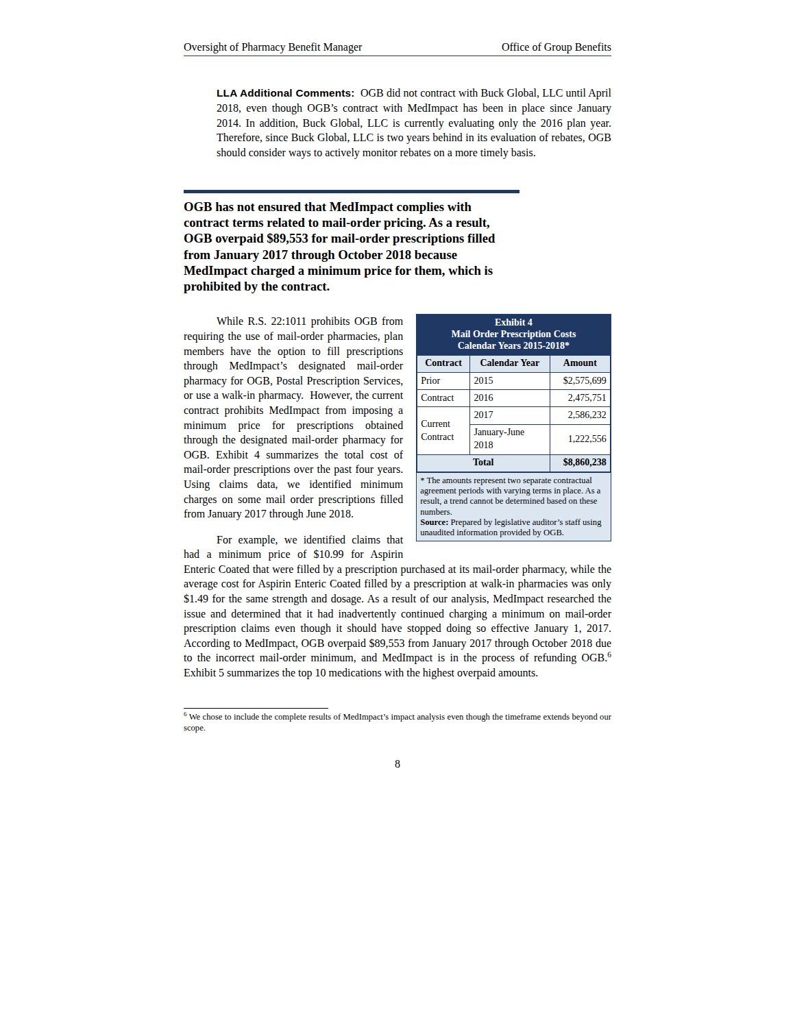Oversight of Pharmacy Benefit Manager
Office of Group Benefits
LLA Additional Comments: OGB did not contract with Buck Global, LLC until April 2018, even though OGB’s contract with MedImpact has been in place since January 2014. In addition, Buck Global, LLC is currently evaluating only the 2016 plan year. Therefore, since Buck Global, LLC is two years behind in its evaluation of rebates, OGB should consider ways to actively monitor rebates on a more timely basis.
OGB has not ensured that MedImpact complies with contract terms related to mail-order pricing. As a result, OGB overpaid $89,553 for mail-order prescriptions filled from January 2017 through October 2018 because MedImpact charged a minimum price for them, which is prohibited by the contract.
Exhibit 4
Mail Order Prescription Costs
Calendar Years 2015-2018*
| Contract | Calendar Year | Amount |
| --- | --- | --- |
| Prior | 2015 | $2,575,699 |
| Contract | 2016 | 2,475,751 |
| Current Contract | 2017 | 2,586,232 |
| January-June 2018 | 1,222,556 |
| Total | $8,860,238 |
* The amounts represent two separate contractual agreement periods with varying terms in place. As a result, a trend cannot be determined based on these numbers.
Source: Prepared by legislative auditor’s staff using unaudited information provided by OGB.
While R.S. 22:1011 prohibits OGB from requiring the use of mail-order pharmacies, plan members have the option to fill prescriptions through MedImpact’s designated mail-order pharmacy for OGB, Postal Prescription Services, or use a walk-in pharmacy. However, the current contract prohibits MedImpact from imposing a minimum price for prescriptions obtained through the designated mail-order pharmacy for OGB. Exhibit 4 summarizes the total cost of mail-order prescriptions over the past four years. Using claims data, we identified minimum charges on some mail order prescriptions filled from January 2017 through June 2018.
For example, we identified claims that had a minimum price of $10.99 for Aspirin Enteric Coated that were filled by a prescription purchased at its mail-order pharmacy, while the average cost for Aspirin Enteric Coated filled by a prescription at walk-in pharmacies was only $1.49 for the same strength and dosage. As a result of our analysis, MedImpact researched the issue and determined that it had inadvertently continued charging a minimum on mail-order prescription claims even though it should have stopped doing so effective January 1, 2017. According to MedImpact, OGB overpaid $89,553 from January 2017 through October 2018 due to the incorrect mail-order minimum, and MedImpact is in the process of refunding OGB.6 Exhibit 5 summarizes the top 10 medications with the highest overpaid amounts.
6 We chose to include the complete results of MedImpact’s impact analysis even though the timeframe extends beyond our scope.
8